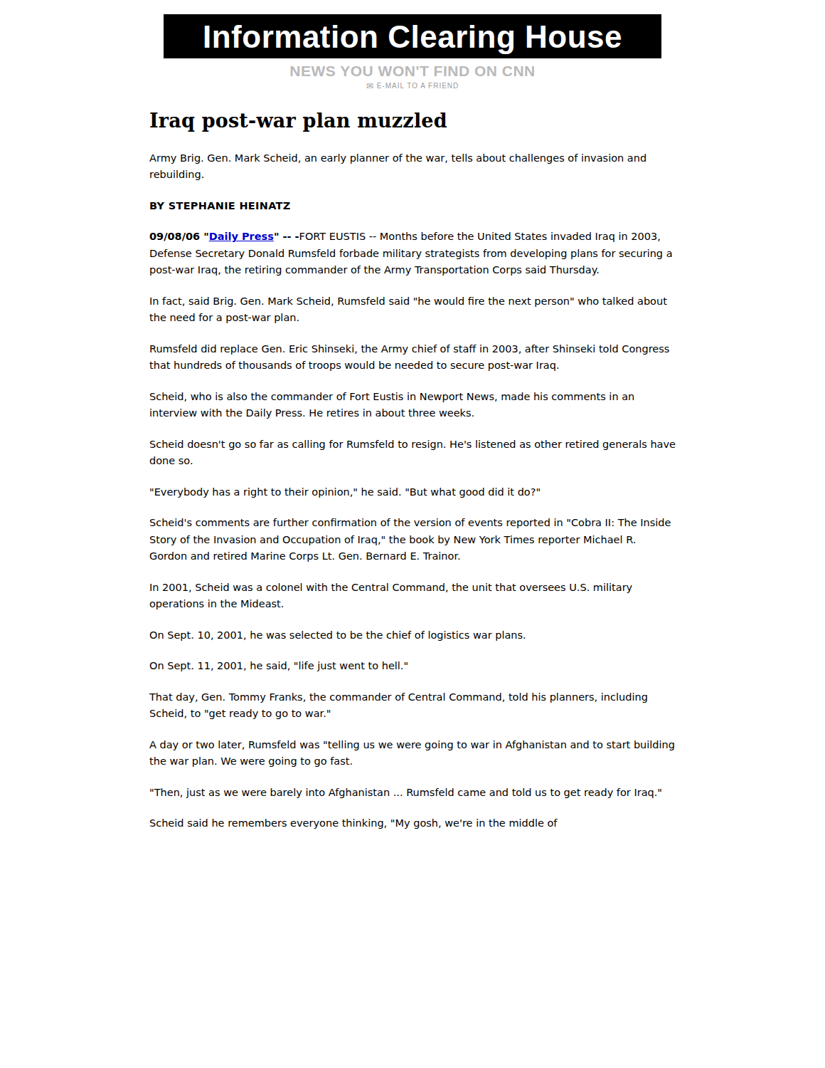Information Clearing House
NEWS YOU WON'T FIND ON CNN
✉E-MAIL TO A FRIEND
Iraq post-war plan muzzled
Army Brig. Gen. Mark Scheid, an early planner of the war, tells about challenges of invasion and rebuilding.
BY STEPHANIE HEINATZ
09/08/06 "Daily Press" -- -FORT EUSTIS -- Months before the United States invaded Iraq in 2003, Defense Secretary Donald Rumsfeld forbade military strategists from developing plans for securing a post-war Iraq, the retiring commander of the Army Transportation Corps said Thursday.
In fact, said Brig. Gen. Mark Scheid, Rumsfeld said "he would fire the next person" who talked about the need for a post-war plan.
Rumsfeld did replace Gen. Eric Shinseki, the Army chief of staff in 2003, after Shinseki told Congress that hundreds of thousands of troops would be needed to secure post-war Iraq.
Scheid, who is also the commander of Fort Eustis in Newport News, made his comments in an interview with the Daily Press. He retires in about three weeks.
Scheid doesn't go so far as calling for Rumsfeld to resign. He's listened as other retired generals have done so.
"Everybody has a right to their opinion," he said. "But what good did it do?"
Scheid's comments are further confirmation of the version of events reported in "Cobra II: The Inside Story of the Invasion and Occupation of Iraq," the book by New York Times reporter Michael R. Gordon and retired Marine Corps Lt. Gen. Bernard E. Trainor.
In 2001, Scheid was a colonel with the Central Command, the unit that oversees U.S. military operations in the Mideast.
On Sept. 10, 2001, he was selected to be the chief of logistics war plans.
On Sept. 11, 2001, he said, "life just went to hell."
That day, Gen. Tommy Franks, the commander of Central Command, told his planners, including Scheid, to "get ready to go to war."
A day or two later, Rumsfeld was "telling us we were going to war in Afghanistan and to start building the war plan. We were going to go fast.
"Then, just as we were barely into Afghanistan ... Rumsfeld came and told us to get ready for Iraq."
Scheid said he remembers everyone thinking, "My gosh, we're in the middle of